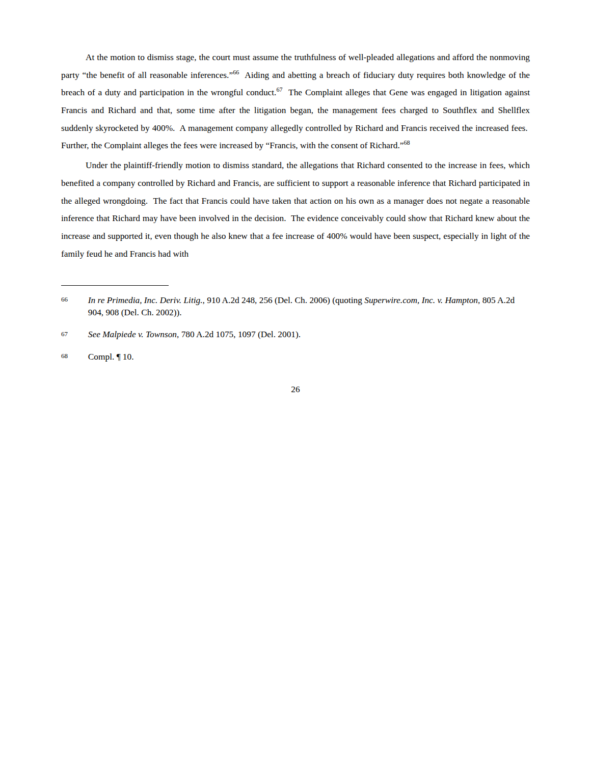At the motion to dismiss stage, the court must assume the truthfulness of well-pleaded allegations and afford the nonmoving party “the benefit of all reasonable inferences.”66 Aiding and abetting a breach of fiduciary duty requires both knowledge of the breach of a duty and participation in the wrongful conduct.67 The Complaint alleges that Gene was engaged in litigation against Francis and Richard and that, some time after the litigation began, the management fees charged to Southflex and Shellflex suddenly skyrocketed by 400%. A management company allegedly controlled by Richard and Francis received the increased fees. Further, the Complaint alleges the fees were increased by “Francis, with the consent of Richard.”68
Under the plaintiff-friendly motion to dismiss standard, the allegations that Richard consented to the increase in fees, which benefited a company controlled by Richard and Francis, are sufficient to support a reasonable inference that Richard participated in the alleged wrongdoing. The fact that Francis could have taken that action on his own as a manager does not negate a reasonable inference that Richard may have been involved in the decision. The evidence conceivably could show that Richard knew about the increase and supported it, even though he also knew that a fee increase of 400% would have been suspect, especially in light of the family feud he and Francis had with
66
In re Primedia, Inc. Deriv. Litig., 910 A.2d 248, 256 (Del. Ch. 2006) (quoting Superwire.com, Inc. v. Hampton, 805 A.2d 904, 908 (Del. Ch. 2002)).
67
See Malpiede v. Townson, 780 A.2d 1075, 1097 (Del. 2001).
68
Compl. ¶ 10.
26